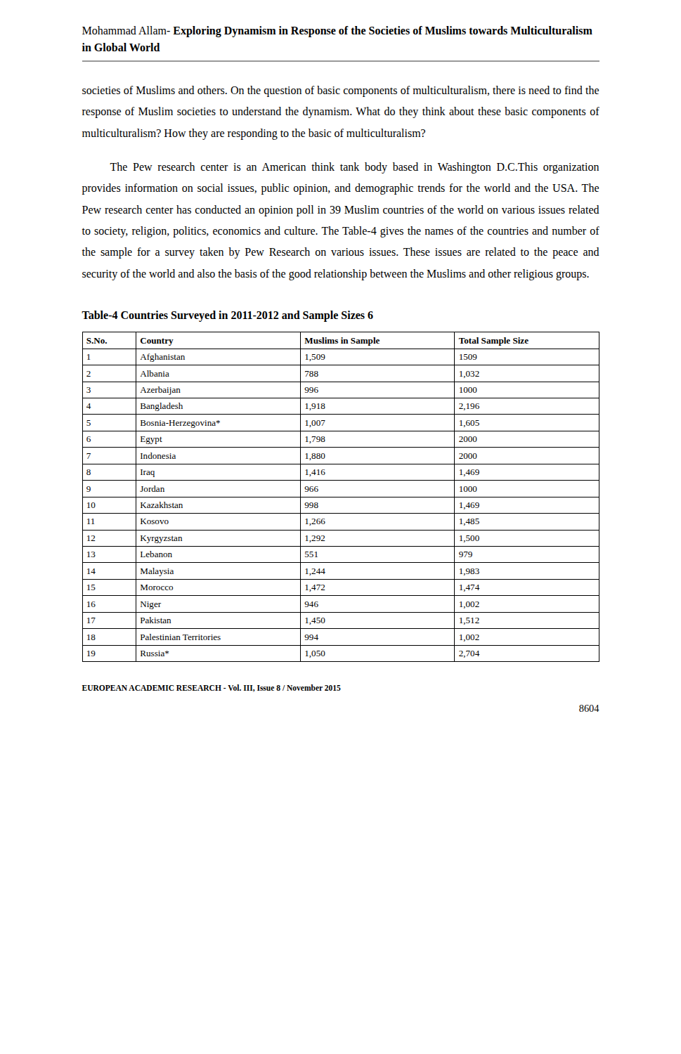Mohammad Allam- Exploring Dynamism in Response of the Societies of Muslims towards Multiculturalism in Global World
societies of Muslims and others. On the question of basic components of multiculturalism, there is need to find the response of Muslim societies to understand the dynamism. What do they think about these basic components of multiculturalism? How they are responding to the basic of multiculturalism?
The Pew research center is an American think tank body based in Washington D.C.This organization provides information on social issues, public opinion, and demographic trends for the world and the USA. The Pew research center has conducted an opinion poll in 39 Muslim countries of the world on various issues related to society, religion, politics, economics and culture. The Table-4 gives the names of the countries and number of the sample for a survey taken by Pew Research on various issues. These issues are related to the peace and security of the world and also the basis of the good relationship between the Muslims and other religious groups.
Table-4 Countries Surveyed in 2011-2012 and Sample Sizes 6
| S.No. | Country | Muslims in Sample | Total Sample Size |
| --- | --- | --- | --- |
| 1 | Afghanistan | 1,509 | 1509 |
| 2 | Albania | 788 | 1,032 |
| 3 | Azerbaijan | 996 | 1000 |
| 4 | Bangladesh | 1,918 | 2,196 |
| 5 | Bosnia-Herzegovina* | 1,007 | 1,605 |
| 6 | Egypt | 1,798 | 2000 |
| 7 | Indonesia | 1,880 | 2000 |
| 8 | Iraq | 1,416 | 1,469 |
| 9 | Jordan | 966 | 1000 |
| 10 | Kazakhstan | 998 | 1,469 |
| 11 | Kosovo | 1,266 | 1,485 |
| 12 | Kyrgyzstan | 1,292 | 1,500 |
| 13 | Lebanon | 551 | 979 |
| 14 | Malaysia | 1,244 | 1,983 |
| 15 | Morocco | 1,472 | 1,474 |
| 16 | Niger | 946 | 1,002 |
| 17 | Pakistan | 1,450 | 1,512 |
| 18 | Palestinian Territories | 994 | 1,002 |
| 19 | Russia* | 1,050 | 2,704 |
EUROPEAN ACADEMIC RESEARCH - Vol. III, Issue 8 / November 2015
8604